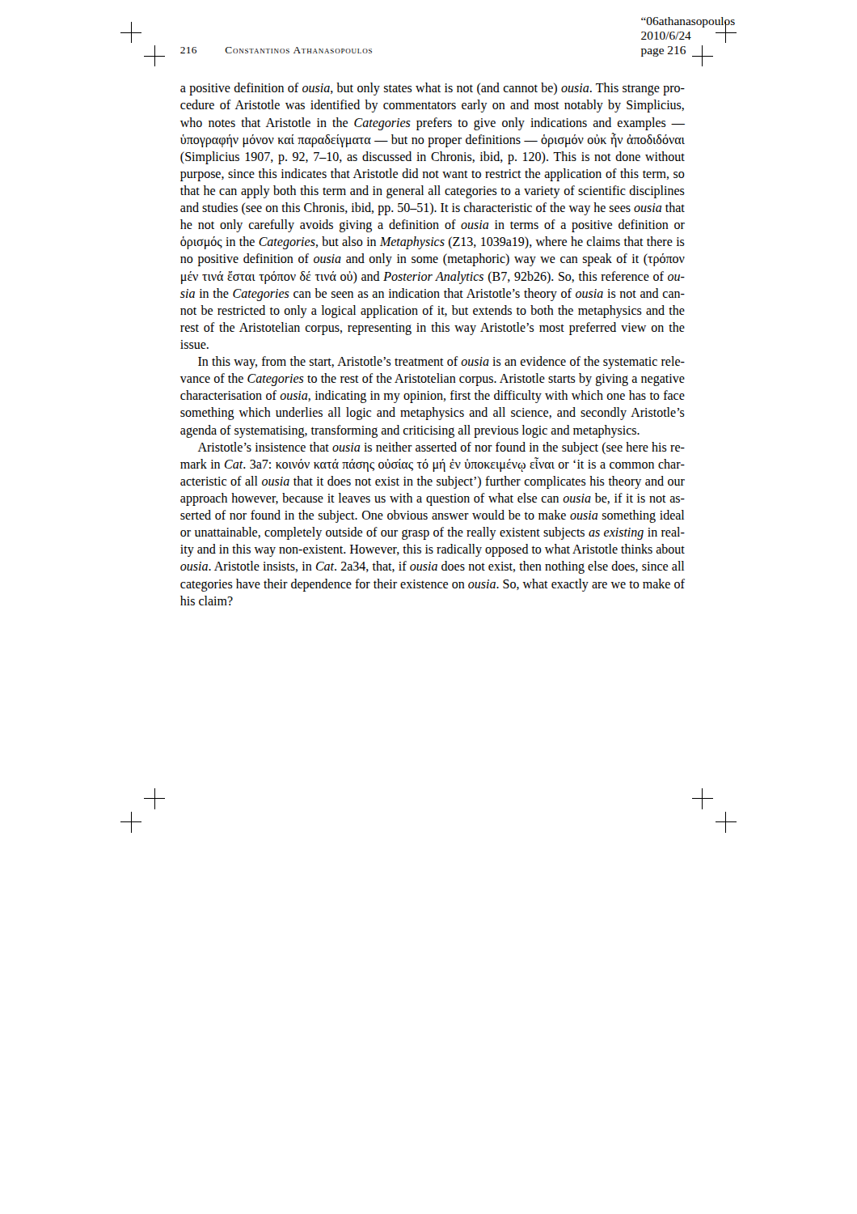“06athanasopoulos
2010/6/24
page 216
216 Constantinos Athanasopoulos
a positive definition of ousia, but only states what is not (and cannot be) ousia. This strange procedure of Aristotle was identified by commentators early on and most notably by Simplicius, who notes that Aristotle in the Categories prefers to give only indications and examples — ὑπογραφήν μόνον καί παραδείγματα — but no proper definitions — ὁρισμόν οὐκ ἦν ἀποδιδόναι (Simplicius 1907, p. 92, 7–10, as discussed in Chronis, ibid, p. 120). This is not done without purpose, since this indicates that Aristotle did not want to restrict the application of this term, so that he can apply both this term and in general all categories to a variety of scientific disciplines and studies (see on this Chronis, ibid, pp. 50–51). It is characteristic of the way he sees ousia that he not only carefully avoids giving a definition of ousia in terms of a positive definition or ὁρισμός in the Categories, but also in Metaphysics (Z13, 1039a19), where he claims that there is no positive definition of ousia and only in some (metaphoric) way we can speak of it (τρόπον μέν τινά ἔσται τρόπον δέ τινά οὐ) and Posterior Analytics (B7, 92b26). So, this reference of ousia in the Categories can be seen as an indication that Aristotle’s theory of ousia is not and cannot be restricted to only a logical application of it, but extends to both the metaphysics and the rest of the Aristotelian corpus, representing in this way Aristotle’s most preferred view on the issue.
In this way, from the start, Aristotle’s treatment of ousia is an evidence of the systematic relevance of the Categories to the rest of the Aristotelian corpus. Aristotle starts by giving a negative characterisation of ousia, indicating in my opinion, first the difficulty with which one has to face something which underlies all logic and metaphysics and all science, and secondly Aristotle’s agenda of systematising, transforming and criticising all previous logic and metaphysics.
Aristotle’s insistence that ousia is neither asserted of nor found in the subject (see here his remark in Cat. 3a7: κοινόν κατά πάσης οὐσίας τό μή ἐν ὑποκειμένῳ εἶναι or ‘it is a common characteristic of all ousia that it does not exist in the subject’) further complicates his theory and our approach however, because it leaves us with a question of what else can ousia be, if it is not asserted of nor found in the subject. One obvious answer would be to make ousia something ideal or unattainable, completely outside of our grasp of the really existent subjects as existing in reality and in this way non-existent. However, this is radically opposed to what Aristotle thinks about ousia. Aristotle insists, in Cat. 2a34, that, if ousia does not exist, then nothing else does, since all categories have their dependence for their existence on ousia. So, what exactly are we to make of his claim?